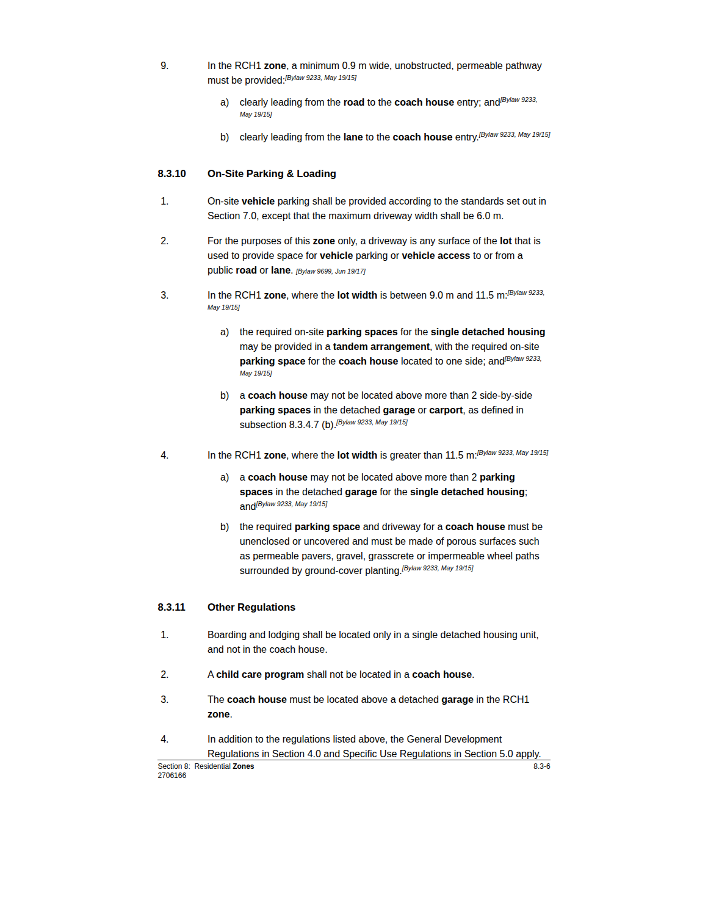9.
In the RCH1 zone, a minimum 0.9 m wide, unobstructed, permeable pathway must be provided:[Bylaw 9233, May 19/15]
a)
clearly leading from the road to the coach house entry; and[Bylaw 9233, May 19/15]
b)
clearly leading from the lane to the coach house entry.[Bylaw 9233, May 19/15]
8.3.10
On-Site Parking & Loading
1.
On-site vehicle parking shall be provided according to the standards set out in Section 7.0, except that the maximum driveway width shall be 6.0 m.
2.
For the purposes of this zone only, a driveway is any surface of the lot that is used to provide space for vehicle parking or vehicle access to or from a public road or lane. [Bylaw 9699, Jun 19/17]
3.
In the RCH1 zone, where the lot width is between 9.0 m and 11.5 m:[Bylaw 9233, May 19/15]
a)
the required on-site parking spaces for the single detached housing may be provided in a tandem arrangement, with the required on-site parking space for the coach house located to one side; and[Bylaw 9233, May 19/15]
b)
a coach house may not be located above more than 2 side-by-side parking spaces in the detached garage or carport, as defined in subsection 8.3.4.7 (b).[Bylaw 9233, May 19/15]
4.
In the RCH1 zone, where the lot width is greater than 11.5 m:[Bylaw 9233, May 19/15]
a)
a coach house may not be located above more than 2 parking spaces in the detached garage for the single detached housing; and[Bylaw 9233, May 19/15]
b)
the required parking space and driveway for a coach house must be unenclosed or uncovered and must be made of porous surfaces such as permeable pavers, gravel, grasscrete or impermeable wheel paths surrounded by ground-cover planting.[Bylaw 9233, May 19/15]
8.3.11
Other Regulations
1.
Boarding and lodging shall be located only in a single detached housing unit, and not in the coach house.
2.
A child care program shall not be located in a coach house.
3.
The coach house must be located above a detached garage in the RCH1 zone.
4.
In addition to the regulations listed above, the General Development Regulations in Section 4.0 and Specific Use Regulations in Section 5.0 apply.
Section 8: Residential Zones
2706166
8.3-6